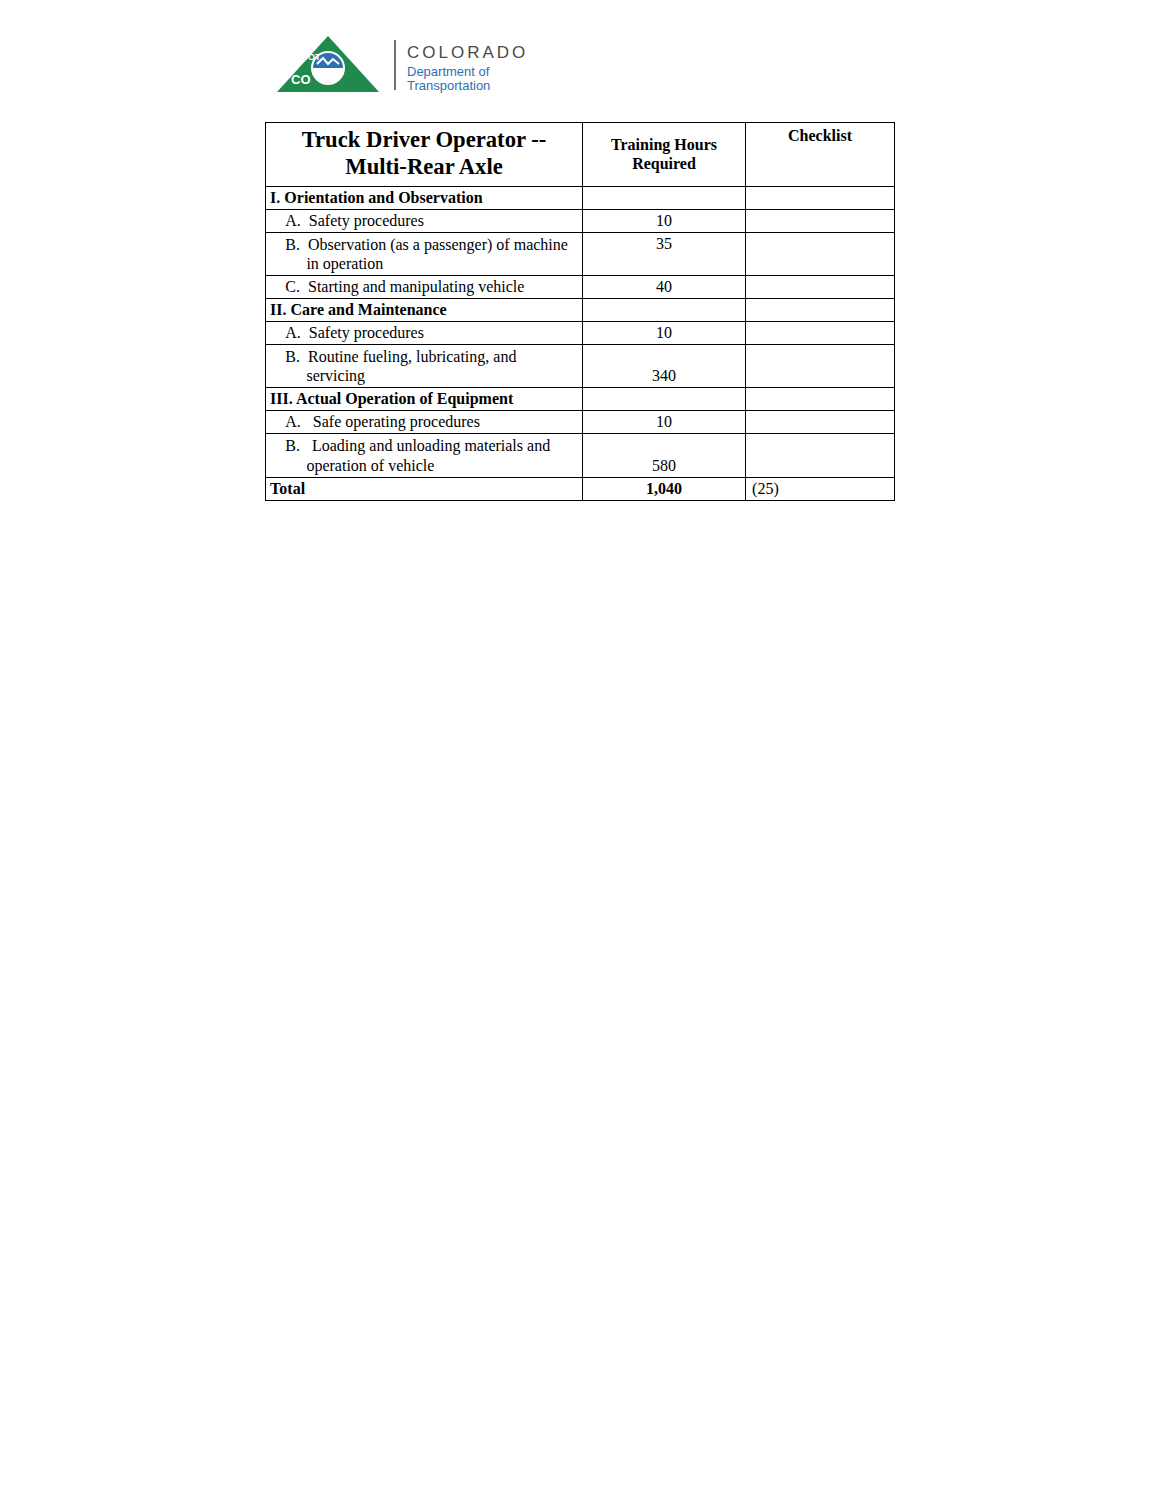CDOT CO COLORADO Department of Transportation
| Truck Driver Operator -- Multi-Rear Axle | Training Hours Required | Checklist |
| I. Orientation and Observation | | |
| A. Safety procedures | 10 | |
| B. Observation (as a passenger) of machine in operation | 35 | |
| C. Starting and manipulating vehicle | 40 | |
| II. Care and Maintenance | | |
| A. Safety procedures | 10 | |
| B. Routine fueling, lubricating, and servicing | 340 | |
| III. Actual Operation of Equipment | | |
| A. Safe operating procedures | 10 | |
| B. Loading and unloading materials and operation of vehicle | 580 | |
| Total | 1,040 | (25) |